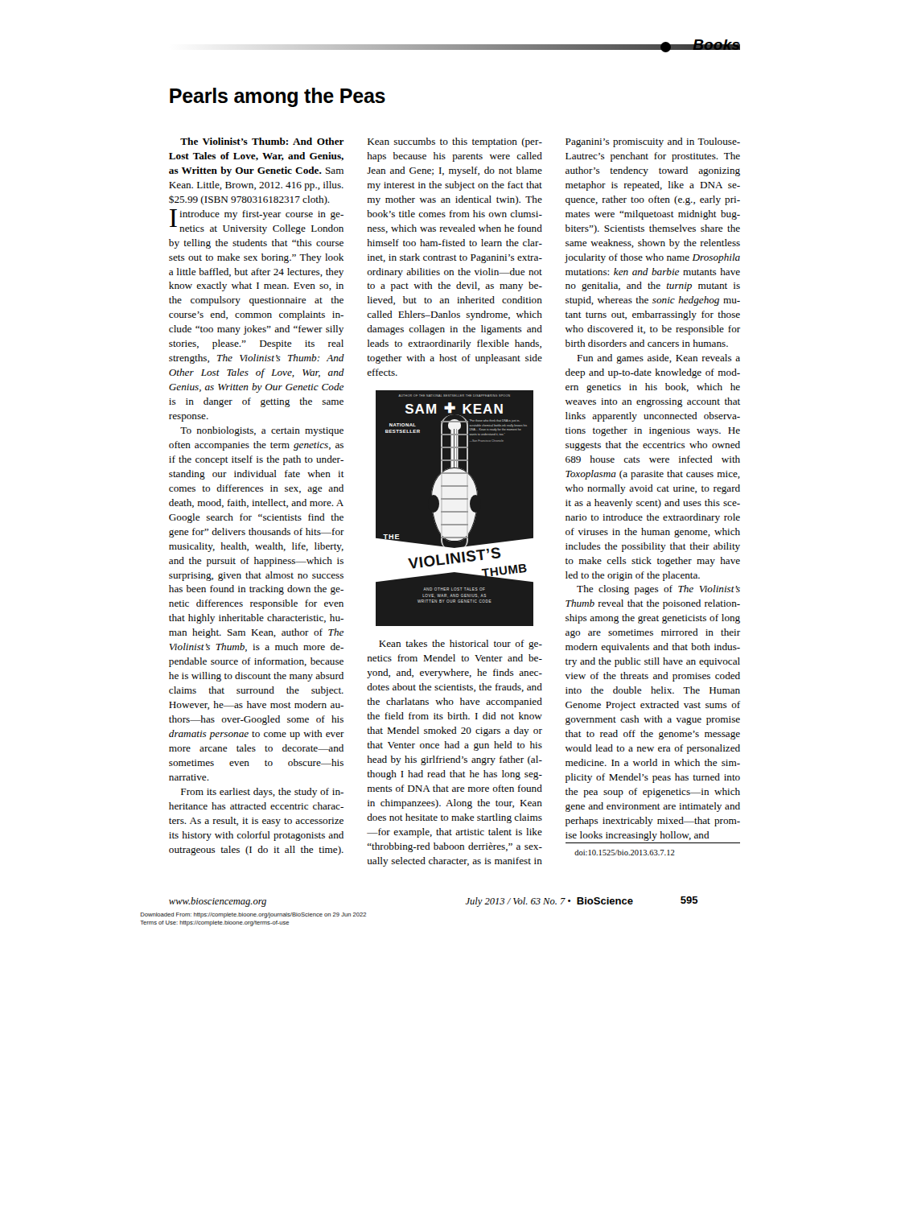Books
Pearls among the Peas
The Violinist’s Thumb: And Other Lost Tales of Love, War, and Genius, as Written by Our Genetic Code. Sam Kean. Little, Brown, 2012. 416 pp., illus. $25.99 (ISBN 9780316182317 cloth).
I introduce my first-year course in genetics at University College London by telling the students that “this course sets out to make sex boring.” They look a little baffled, but after 24 lectures, they know exactly what I mean. Even so, in the compulsory questionnaire at the course’s end, common complaints include “too many jokes” and “fewer silly stories, please.” Despite its real strengths, The Violinist’s Thumb: And Other Lost Tales of Love, War, and Genius, as Written by Our Genetic Code is in danger of getting the same response.
To nonbiologists, a certain mystique often accompanies the term genetics, as if the concept itself is the path to understanding our individual fate when it comes to differences in sex, age and death, mood, faith, intellect, and more. A Google search for “scientists find the gene for” delivers thousands of hits—for musicality, health, wealth, life, liberty, and the pursuit of happiness—which is surprising, given that almost no success has been found in tracking down the genetic differences responsible for even that highly inheritable characteristic, human height. Sam Kean, author of The Violinist’s Thumb, is a much more dependable source of information, because he is willing to discount the many absurd claims that surround the subject. However, he—as have most modern authors—has over-Googled some of his dramatis personae to come up with ever more arcane tales to decorate—and sometimes even to obscure—his narrative.
From its earliest days, the study of inheritance has attracted eccentric characters. As a result, it is easy to accessorize its history with colorful protagonists and outrageous tales (I do it all the time). Kean succumbs to this temptation (perhaps because his parents were called Jean and Gene; I, myself, do not blame my interest in the subject on the fact that my mother was an identical twin). The book’s title comes from his own clumsiness, which was revealed when he found himself too ham-fisted to learn the clarinet, in stark contrast to Paganini’s extraordinary abilities on the violin—due not to a pact with the devil, as many believed, but to an inherited condition called Ehlers–Danlos syndrome, which damages collagen in the ligaments and leads to extraordinarily flexible hands, together with a host of unpleasant side effects.
Author of the national bestseller The Disappearing Spoon
SAM ✚ KEAN
National
Bestseller
“For those who think that DNA is just inscrutable chemical bottle-ink really knows his DNA… Kean is ready for the moment he wants to understand it, too.” —San Francisco Chronicle
THE
VIOLINIST’S
THUMB
And Other Lost Tales of Love, War, and Genius, as Written by Our Genetic Code
Kean takes the historical tour of genetics from Mendel to Venter and beyond, and, everywhere, he finds anecdotes about the scientists, the frauds, and the charlatans who have accompanied the field from its birth. I did not know that Mendel smoked 20 cigars a day or that Venter once had a gun held to his head by his girlfriend’s angry father (although I had read that he has long segments of DNA that are more often found in chimpanzees). Along the tour, Kean does not hesitate to make startling claims—for example, that artistic talent is like “throbbing-red baboon derrières,” a sexually selected character, as is manifest in Paganini’s promiscuity and in Toulouse-Lautrec’s penchant for prostitutes. The author’s tendency toward agonizing metaphor is repeated, like a DNA sequence, rather too often (e.g., early primates were “milquetoast midnight bug-biters”). Scientists themselves share the same weakness, shown by the relentless jocularity of those who name Drosophila mutations: ken and barbie mutants have no genitalia, and the turnip mutant is stupid, whereas the sonic hedgehog mutant turns out, embarrassingly for those who discovered it, to be responsible for birth disorders and cancers in humans.
Fun and games aside, Kean reveals a deep and up-to-date knowledge of modern genetics in his book, which he weaves into an engrossing account that links apparently unconnected observations together in ingenious ways. He suggests that the eccentrics who owned 689 house cats were infected with Toxoplasma (a parasite that causes mice, who normally avoid cat urine, to regard it as a heavenly scent) and uses this scenario to introduce the extraordinary role of viruses in the human genome, which includes the possibility that their ability to make cells stick together may have led to the origin of the placenta.
The closing pages of The Violinist’s Thumb reveal that the poisoned relationships among the great geneticists of long ago are sometimes mirrored in their modern equivalents and that both industry and the public still have an equivocal view of the threats and promises coded into the double helix. The Human Genome Project extracted vast sums of government cash with a vague promise that to read off the genome’s message would lead to a new era of personalized medicine. In a world in which the simplicity of Mendel’s peas has turned into the pea soup of epigenetics—in which gene and environment are intimately and perhaps inextricably mixed—that promise looks increasingly hollow, and
doi:10.1525/bio.2013.63.7.12
www.biosciencemag.org
July 2013 / Vol. 63 No. 7 • BioScience 595
Downloaded From: https://complete.bioone.org/journals/BioScience on 29 Jun 2022
Terms of Use: https://complete.bioone.org/terms-of-use